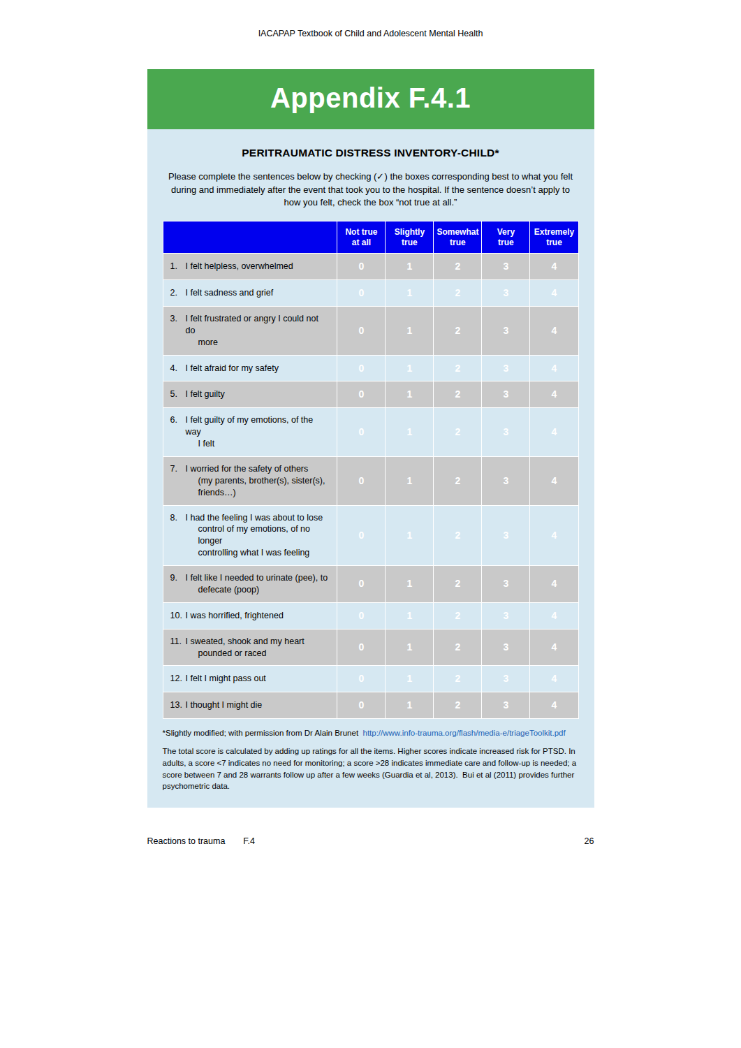IACAPAP Textbook of Child and Adolescent Mental Health
Appendix F.4.1
PERITRAUMATIC DISTRESS INVENTORY-CHILD*
Please complete the sentences below by checking (✓) the boxes corresponding best to what you felt during and immediately after the event that took you to the hospital. If the sentence doesn’t apply to how you felt, check the box “not true at all.”
| | Not true at all | Slightly true | Somewhat true | Very true | Extremely true |
| --- | --- | --- | --- | --- | --- |
| 1. I felt helpless, overwhelmed | 0 | 1 | 2 | 3 | 4 |
| 2. I felt sadness and grief | 0 | 1 | 2 | 3 | 4 |
| 3. I felt frustrated or angry I could not do more | 0 | 1 | 2 | 3 | 4 |
| 4. I felt afraid for my safety | 0 | 1 | 2 | 3 | 4 |
| 5. I felt guilty | 0 | 1 | 2 | 3 | 4 |
| 6. I felt guilty of my emotions, of the way I felt | 0 | 1 | 2 | 3 | 4 |
| 7. I worried for the safety of others (my parents, brother(s), sister(s), friends…) | 0 | 1 | 2 | 3 | 4 |
| 8. I had the feeling I was about to lose control of my emotions, of no longer controlling what I was feeling | 0 | 1 | 2 | 3 | 4 |
| 9. I felt like I needed to urinate (pee), to defecate (poop) | 0 | 1 | 2 | 3 | 4 |
| 10. I was horrified, frightened | 0 | 1 | 2 | 3 | 4 |
| 11. I sweated, shook and my heart pounded or raced | 0 | 1 | 2 | 3 | 4 |
| 12. I felt I might pass out | 0 | 1 | 2 | 3 | 4 |
| 13. I thought I might die | 0 | 1 | 2 | 3 | 4 |
*Slightly modified; with permission from Dr Alain Brunet http://www.info-trauma.org/flash/media-e/triageToolkit.pdf
The total score is calculated by adding up ratings for all the items. Higher scores indicate increased risk for PTSD. In adults, a score <7 indicates no need for monitoring; a score >28 indicates immediate care and follow-up is needed; a score between 7 and 28 warrants follow up after a few weeks (Guardia et al, 2013). Bui et al (2011) provides further psychometric data.
Reactions to trauma F.4
26